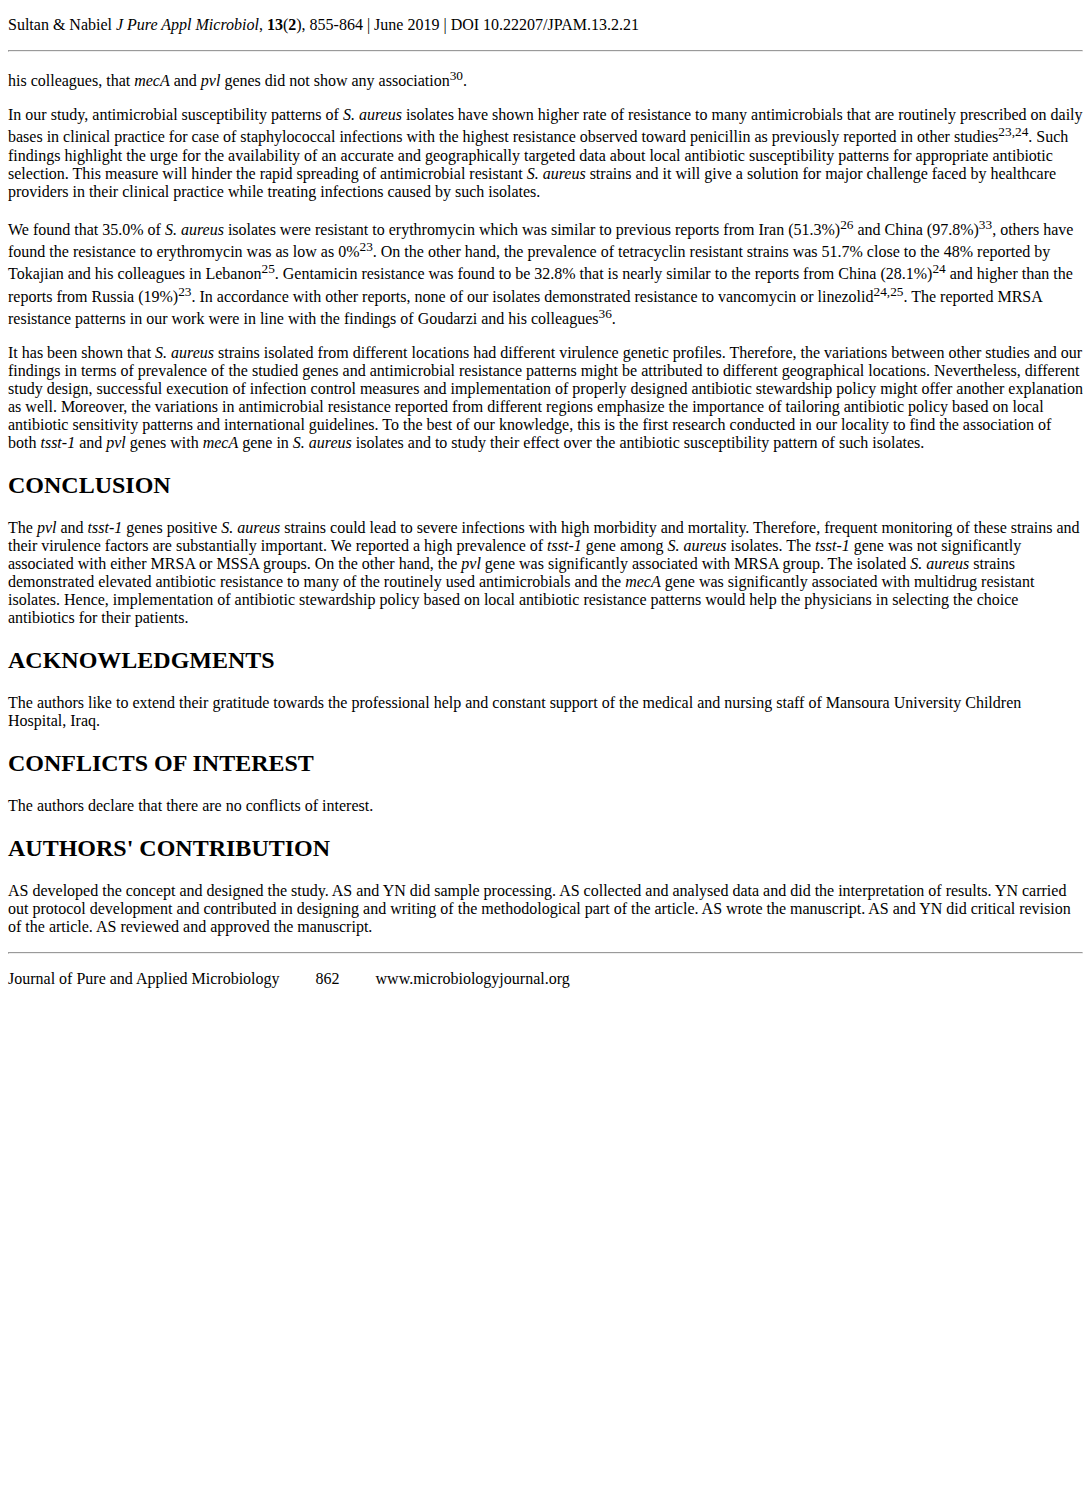Sultan & Nabiel J Pure Appl Microbiol, 13(2), 855-864 | June 2019 | DOI 10.22207/JPAM.13.2.21
his colleagues, that mecA and pvl genes did not show any association30.
In our study, antimicrobial susceptibility patterns of S. aureus isolates have shown higher rate of resistance to many antimicrobials that are routinely prescribed on daily bases in clinical practice for case of staphylococcal infections with the highest resistance observed toward penicillin as previously reported in other studies23,24. Such findings highlight the urge for the availability of an accurate and geographically targeted data about local antibiotic susceptibility patterns for appropriate antibiotic selection. This measure will hinder the rapid spreading of antimicrobial resistant S. aureus strains and it will give a solution for major challenge faced by healthcare providers in their clinical practice while treating infections caused by such isolates.
We found that 35.0% of S. aureus isolates were resistant to erythromycin which was similar to previous reports from Iran (51.3%)26 and China (97.8%)33, others have found the resistance to erythromycin was as low as 0%23. On the other hand, the prevalence of tetracyclin resistant strains was 51.7% close to the 48% reported by Tokajian and his colleagues in Lebanon25. Gentamicin resistance was found to be 32.8% that is nearly similar to the reports from China (28.1%)24 and higher than the reports from Russia (19%)23. In accordance with other reports, none of our isolates demonstrated resistance to vancomycin or linezolid24,25. The reported MRSA resistance patterns in our work were in line with the findings of Goudarzi and his colleagues36.
It has been shown that S. aureus strains isolated from different locations had different virulence genetic profiles. Therefore, the variations between other studies and our findings in terms of prevalence of the studied genes and antimicrobial resistance patterns might be attributed to different geographical locations. Nevertheless, different study design, successful execution of infection control measures and implementation of properly designed antibiotic stewardship policy might offer another explanation as well. Moreover, the variations in antimicrobial resistance reported from different regions emphasize the importance of tailoring antibiotic policy based on local antibiotic sensitivity patterns and international guidelines. To the best of our knowledge, this is the first research conducted in our locality to find the association of both tsst-1 and pvl genes with mecA gene in S. aureus isolates and to study their effect over the antibiotic susceptibility pattern of such isolates.
CONCLUSION
The pvl and tsst-1 genes positive S. aureus strains could lead to severe infections with high morbidity and mortality. Therefore, frequent monitoring of these strains and their virulence factors are substantially important. We reported a high prevalence of tsst-1 gene among S. aureus isolates. The tsst-1 gene was not significantly associated with either MRSA or MSSA groups. On the other hand, the pvl gene was significantly associated with MRSA group. The isolated S. aureus strains demonstrated elevated antibiotic resistance to many of the routinely used antimicrobials and the mecA gene was significantly associated with multidrug resistant isolates. Hence, implementation of antibiotic stewardship policy based on local antibiotic resistance patterns would help the physicians in selecting the choice antibiotics for their patients.
ACKNOWLEDGMENTS
The authors like to extend their gratitude towards the professional help and constant support of the medical and nursing staff of Mansoura University Children Hospital, Iraq.
CONFLICTS OF INTEREST
The authors declare that there are no conflicts of interest.
AUTHORS' CONTRIBUTION
AS developed the concept and designed the study. AS and YN did sample processing. AS collected and analysed data and did the interpretation of results. YN carried out protocol development and contributed in designing and writing of the methodological part of the article. AS wrote the manuscript. AS and YN did critical revision of the article. AS reviewed and approved the manuscript.
Journal of Pure and Applied Microbiology 862 www.microbiologyjournal.org